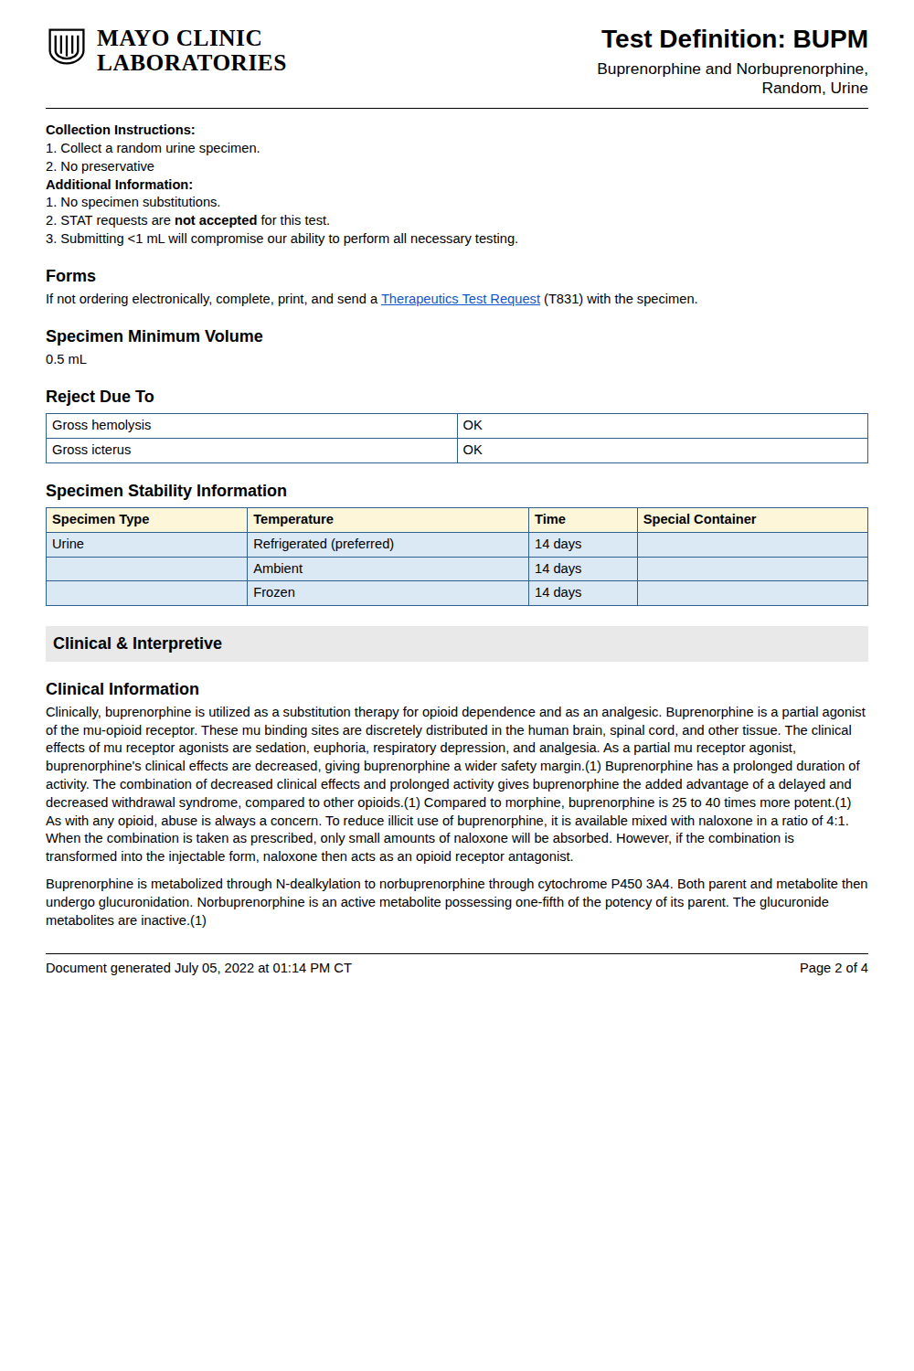Mayo Clinic
Laboratories
Test Definition: BUPM
Buprenorphine and Norbuprenorphine,
Random, Urine
Collection Instructions:
1. Collect a random urine specimen.
2. No preservative
Additional Information:
1. No specimen substitutions.
2. STAT requests are not accepted for this test.
3. Submitting <1 mL will compromise our ability to perform all necessary testing.
Forms
If not ordering electronically, complete, print, and send a Therapeutics Test Request (T831) with the specimen.
Specimen Minimum Volume
0.5 mL
Reject Due To
| Gross hemolysis | OK |
| Gross icterus | OK |
Specimen Stability Information
| Specimen Type | Temperature | Time | Special Container |
| --- | --- | --- | --- |
| Urine | Refrigerated (preferred) | 14 days | |
| | Ambient | 14 days | |
| | Frozen | 14 days | |
Clinical & Interpretive
Clinical Information
Clinically, buprenorphine is utilized as a substitution therapy for opioid dependence and as an analgesic. Buprenorphine is a partial agonist of the mu-opioid receptor. These mu binding sites are discretely distributed in the human brain, spinal cord, and other tissue. The clinical effects of mu receptor agonists are sedation, euphoria, respiratory depression, and analgesia. As a partial mu receptor agonist, buprenorphine's clinical effects are decreased, giving buprenorphine a wider safety margin.(1) Buprenorphine has a prolonged duration of activity. The combination of decreased clinical effects and prolonged activity gives buprenorphine the added advantage of a delayed and decreased withdrawal syndrome, compared to other opioids.(1) Compared to morphine, buprenorphine is 25 to 40 times more potent.(1) As with any opioid, abuse is always a concern. To reduce illicit use of buprenorphine, it is available mixed with naloxone in a ratio of 4:1. When the combination is taken as prescribed, only small amounts of naloxone will be absorbed. However, if the combination is transformed into the injectable form, naloxone then acts as an opioid receptor antagonist.
Buprenorphine is metabolized through N-dealkylation to norbuprenorphine through cytochrome P450 3A4. Both parent and metabolite then undergo glucuronidation. Norbuprenorphine is an active metabolite possessing one-fifth of the potency of its parent. The glucuronide metabolites are inactive.(1)
Document generated July 05, 2022 at 01:14 PM CT Page 2 of 4